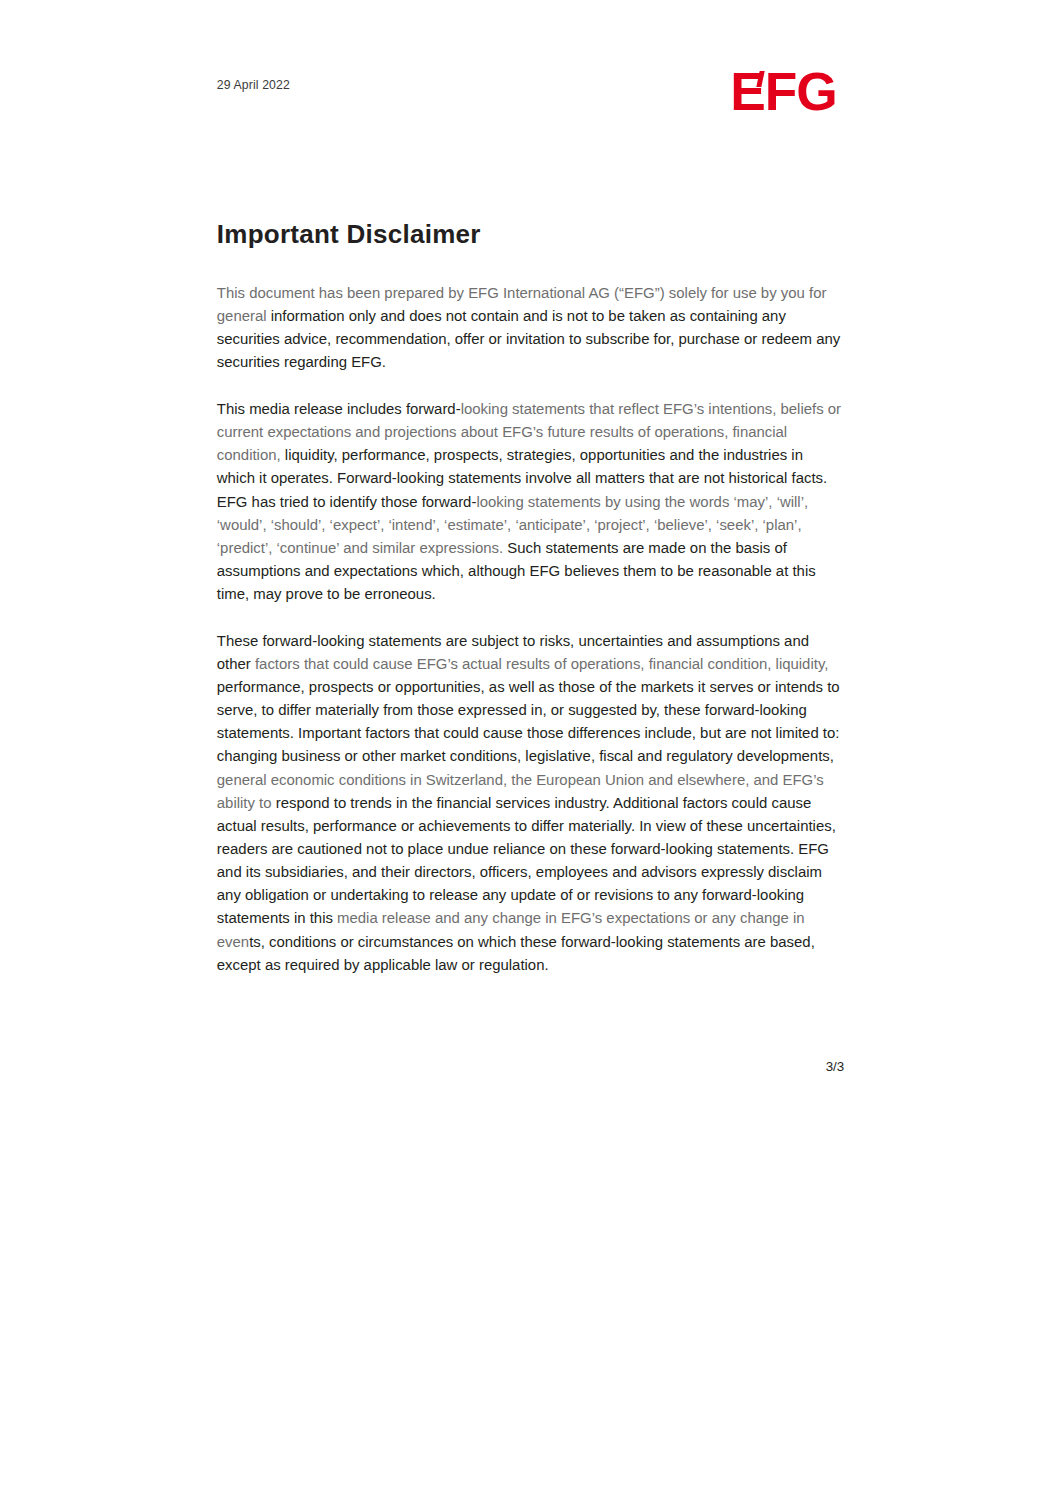29 April 2022
EFG
Important Disclaimer
This document has been prepared by EFG International AG (“EFG”) solely for use by you for general information only and does not contain and is not to be taken as containing any securities advice, recommendation, offer or invitation to subscribe for, purchase or redeem any securities regarding EFG.
This media release includes forward-looking statements that reflect EFG’s intentions, beliefs or current expectations and projections about EFG’s future results of operations, financial condition, liquidity, performance, prospects, strategies, opportunities and the industries in which it operates. Forward-looking statements involve all matters that are not historical facts. EFG has tried to identify those forward-looking statements by using the words ‘may’, ‘will’, ‘would’, ‘should’, ‘expect’, ‘intend’, ‘estimate’, ‘anticipate’, ‘project’, ‘believe’, ‘seek’, ‘plan’, ‘predict’, ‘continue’ and similar expressions. Such statements are made on the basis of assumptions and expectations which, although EFG believes them to be reasonable at this time, may prove to be erroneous.
These forward-looking statements are subject to risks, uncertainties and assumptions and other factors that could cause EFG’s actual results of operations, financial condition, liquidity, performance, prospects or opportunities, as well as those of the markets it serves or intends to serve, to differ materially from those expressed in, or suggested by, these forward-looking statements. Important factors that could cause those differences include, but are not limited to: changing business or other market conditions, legislative, fiscal and regulatory developments, general economic conditions in Switzerland, the European Union and elsewhere, and EFG’s ability to respond to trends in the financial services industry. Additional factors could cause actual results, performance or achievements to differ materially. In view of these uncertainties, readers are cautioned not to place undue reliance on these forward-looking statements. EFG and its subsidiaries, and their directors, officers, employees and advisors expressly disclaim any obligation or undertaking to release any update of or revisions to any forward-looking statements in this media release and any change in EFG’s expectations or any change in events, conditions or circumstances on which these forward-looking statements are based, except as required by applicable law or regulation.
3/3